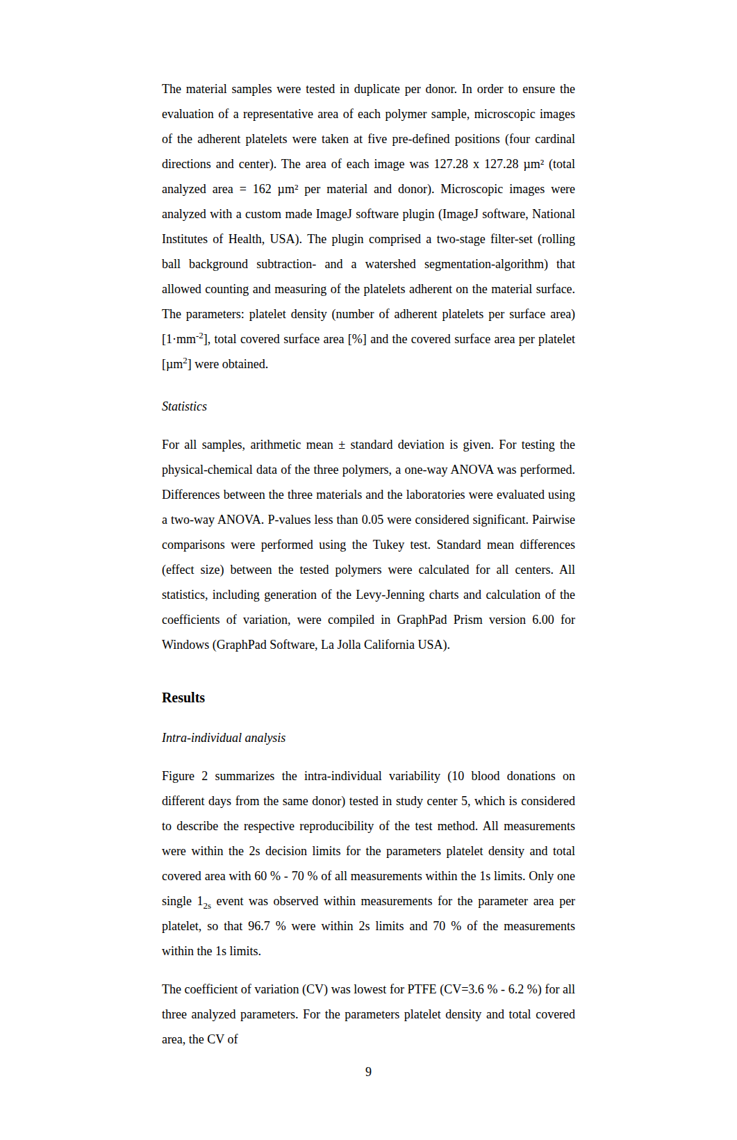The material samples were tested in duplicate per donor. In order to ensure the evaluation of a representative area of each polymer sample, microscopic images of the adherent platelets were taken at five pre-defined positions (four cardinal directions and center). The area of each image was 127.28 x 127.28 µm² (total analyzed area = 162 µm² per material and donor). Microscopic images were analyzed with a custom made ImageJ software plugin (ImageJ software, National Institutes of Health, USA). The plugin comprised a two-stage filter-set (rolling ball background subtraction- and a watershed segmentation-algorithm) that allowed counting and measuring of the platelets adherent on the material surface. The parameters: platelet density (number of adherent platelets per surface area) [1·mm-2], total covered surface area [%] and the covered surface area per platelet [µm2] were obtained.
Statistics
For all samples, arithmetic mean ± standard deviation is given. For testing the physical-chemical data of the three polymers, a one-way ANOVA was performed. Differences between the three materials and the laboratories were evaluated using a two-way ANOVA. P-values less than 0.05 were considered significant. Pairwise comparisons were performed using the Tukey test. Standard mean differences (effect size) between the tested polymers were calculated for all centers. All statistics, including generation of the Levy-Jenning charts and calculation of the coefficients of variation, were compiled in GraphPad Prism version 6.00 for Windows (GraphPad Software, La Jolla California USA).
Results
Intra-individual analysis
Figure 2 summarizes the intra-individual variability (10 blood donations on different days from the same donor) tested in study center 5, which is considered to describe the respective reproducibility of the test method. All measurements were within the 2s decision limits for the parameters platelet density and total covered area with 60 % - 70 % of all measurements within the 1s limits. Only one single 12s event was observed within measurements for the parameter area per platelet, so that 96.7 % were within 2s limits and 70 % of the measurements within the 1s limits.
The coefficient of variation (CV) was lowest for PTFE (CV=3.6 % - 6.2 %) for all three analyzed parameters. For the parameters platelet density and total covered area, the CV of
9